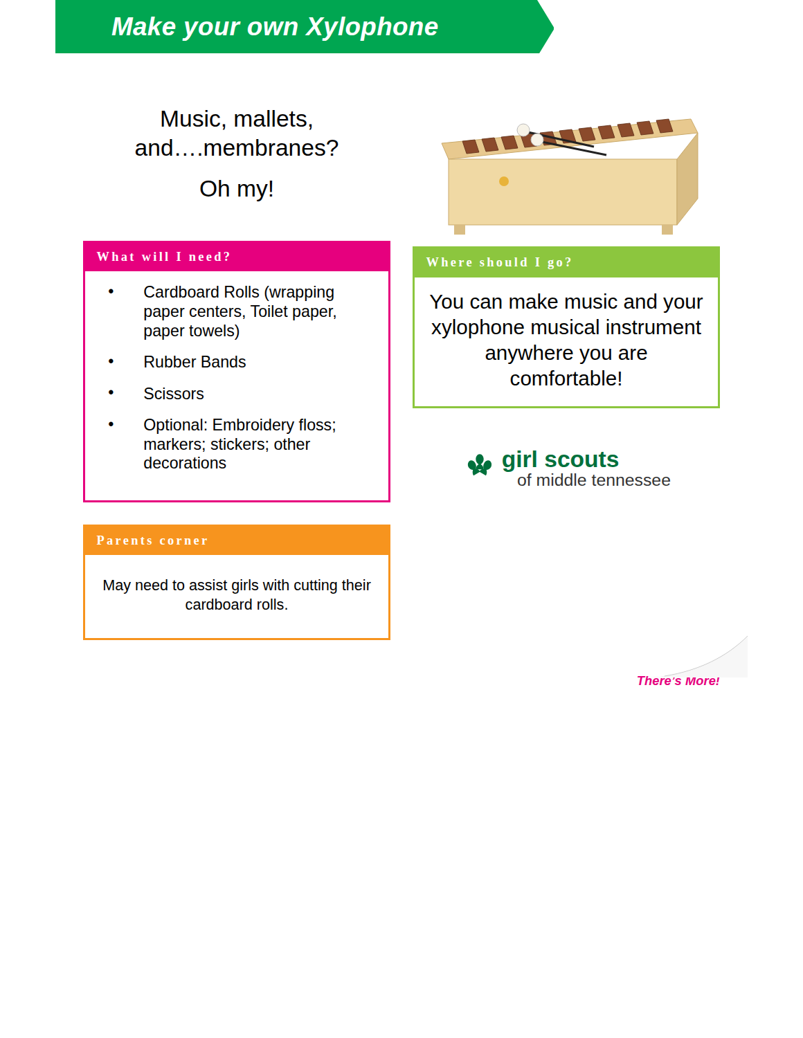Make your own Xylophone
Music, mallets, and….membranes? Oh my!
What will I need?
Cardboard Rolls (wrapping paper centers, Toilet paper, paper towels)
Rubber Bands
Scissors
Optional: Embroidery floss; markers; stickers; other decorations
Parents corner
May need to assist girls with cutting their cardboard rolls.
Where should I go?
You can make music and your xylophone musical instrument anywhere you are comfortable!
girl scouts of middle tennessee
There’s More!